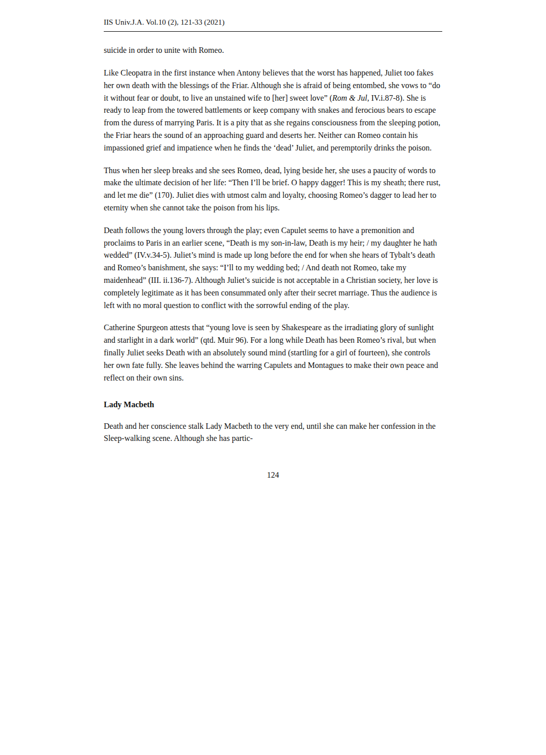IIS Univ.J.A. Vol.10 (2), 121-33 (2021)
suicide in order to unite with Romeo.
Like Cleopatra in the first instance when Antony believes that the worst has happened, Juliet too fakes her own death with the blessings of the Friar. Although she is afraid of being entombed, she vows to “do it without fear or doubt, to live an unstained wife to [her] sweet love” (Rom & Jul, IV.i.87-8). She is ready to leap from the towered battlements or keep company with snakes and ferocious bears to escape from the duress of marrying Paris. It is a pity that as she regains consciousness from the sleeping potion, the Friar hears the sound of an approaching guard and deserts her. Neither can Romeo contain his impassioned grief and impatience when he finds the ‘dead’ Juliet, and peremptorily drinks the poison.
Thus when her sleep breaks and she sees Romeo, dead, lying beside her, she uses a paucity of words to make the ultimate decision of her life: “Then I’ll be brief. O happy dagger! This is my sheath; there rust, and let me die” (170). Juliet dies with utmost calm and loyalty, choosing Romeo’s dagger to lead her to eternity when she cannot take the poison from his lips.
Death follows the young lovers through the play; even Capulet seems to have a premonition and proclaims to Paris in an earlier scene, “Death is my son-in-law, Death is my heir; / my daughter he hath wedded” (IV.v.34-5). Juliet’s mind is made up long before the end for when she hears of Tybalt’s death and Romeo’s banishment, she says: “I’ll to my wedding bed; / And death not Romeo, take my maidenhead” (III. ii.136-7). Although Juliet’s suicide is not acceptable in a Christian society, her love is completely legitimate as it has been consummated only after their secret marriage. Thus the audience is left with no moral question to conflict with the sorrowful ending of the play.
Catherine Spurgeon attests that “young love is seen by Shakespeare as the irradiating glory of sunlight and starlight in a dark world” (qtd. Muir 96). For a long while Death has been Romeo’s rival, but when finally Juliet seeks Death with an absolutely sound mind (startling for a girl of fourteen), she controls her own fate fully. She leaves behind the warring Capulets and Montagues to make their own peace and reflect on their own sins.
Lady Macbeth
Death and her conscience stalk Lady Macbeth to the very end, until she can make her confession in the Sleep-walking scene. Although she has partic-
124